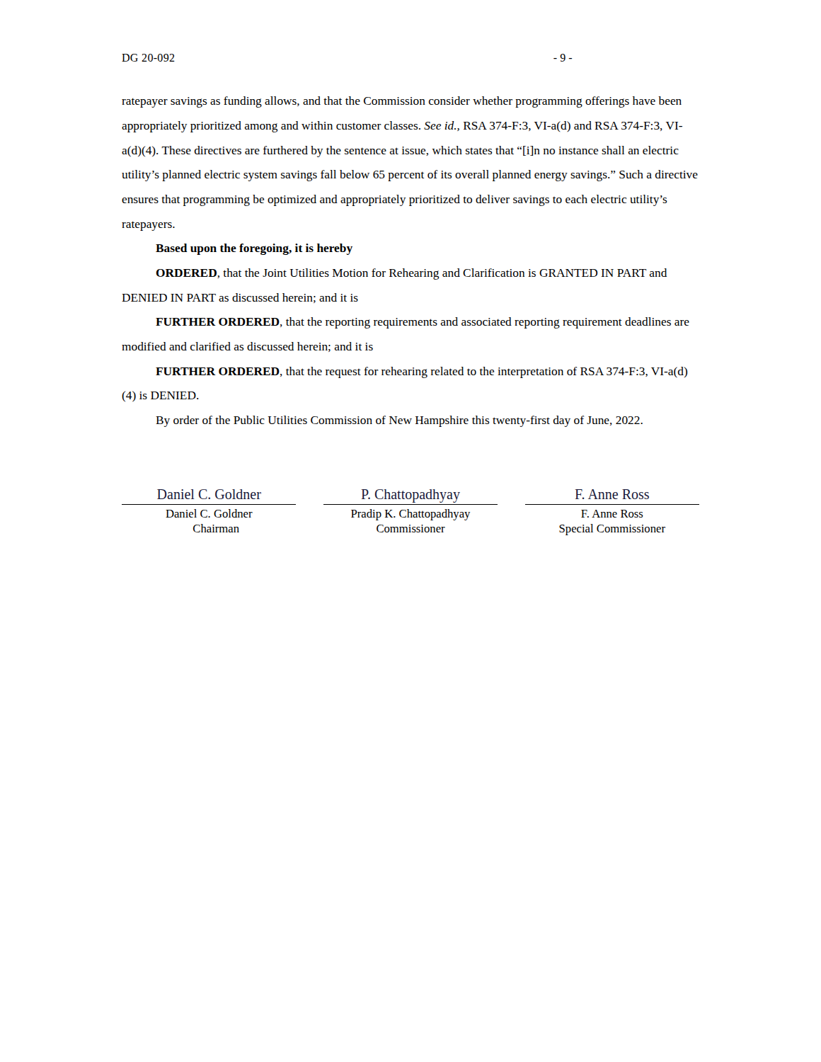DG 20-092 - 9 -
ratepayer savings as funding allows, and that the Commission consider whether programming offerings have been appropriately prioritized among and within customer classes. See id., RSA 374-F:3, VI-a(d) and RSA 374-F:3, VI-a(d)(4). These directives are furthered by the sentence at issue, which states that “[i]n no instance shall an electric utility’s planned electric system savings fall below 65 percent of its overall planned energy savings.” Such a directive ensures that programming be optimized and appropriately prioritized to deliver savings to each electric utility’s ratepayers.
Based upon the foregoing, it is hereby
ORDERED, that the Joint Utilities Motion for Rehearing and Clarification is GRANTED IN PART and DENIED IN PART as discussed herein; and it is
FURTHER ORDERED, that the reporting requirements and associated reporting requirement deadlines are modified and clarified as discussed herein; and it is
FURTHER ORDERED, that the request for rehearing related to the interpretation of RSA 374-F:3, VI-a(d)(4) is DENIED.
By order of the Public Utilities Commission of New Hampshire this twenty-first day of June, 2022.
Daniel C. Goldner
Daniel C. Goldner
Chairman
P. Chattopadhyay
Pradip K. Chattopadhyay
Commissioner
F. Anne Ross
F. Anne Ross
Special Commissioner